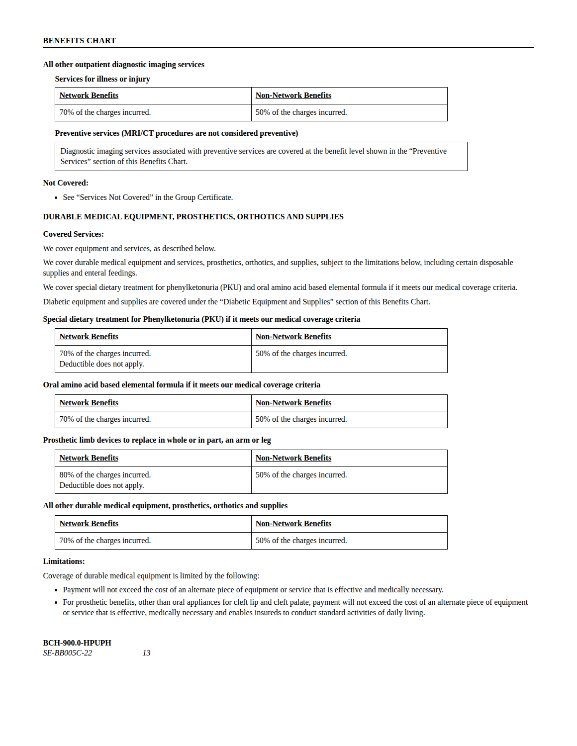BENEFITS CHART
All other outpatient diagnostic imaging services
Services for illness or injury
| Network Benefits | Non-Network Benefits |
| 70% of the charges incurred. | 50% of the charges incurred. |
Preventive services (MRI/CT procedures are not considered preventive)
| Diagnostic imaging services associated with preventive services are covered at the benefit level shown in the “Preventive Services” section of this Benefits Chart. |
Not Covered:
See “Services Not Covered” in the Group Certificate.
DURABLE MEDICAL EQUIPMENT, PROSTHETICS, ORTHOTICS AND SUPPLIES
Covered Services:
We cover equipment and services, as described below.
We cover durable medical equipment and services, prosthetics, orthotics, and supplies, subject to the limitations below, including certain disposable supplies and enteral feedings.
We cover special dietary treatment for phenylketonuria (PKU) and oral amino acid based elemental formula if it meets our medical coverage criteria.
Diabetic equipment and supplies are covered under the “Diabetic Equipment and Supplies” section of this Benefits Chart.
Special dietary treatment for Phenylketonuria (PKU) if it meets our medical coverage criteria
| Network Benefits | Non-Network Benefits |
| 70% of the charges incurred. Deductible does not apply. | 50% of the charges incurred. |
Oral amino acid based elemental formula if it meets our medical coverage criteria
| Network Benefits | Non-Network Benefits |
| 70% of the charges incurred. | 50% of the charges incurred. |
Prosthetic limb devices to replace in whole or in part, an arm or leg
| Network Benefits | Non-Network Benefits |
| 80% of the charges incurred. Deductible does not apply. | 50% of the charges incurred. |
All other durable medical equipment, prosthetics, orthotics and supplies
| Network Benefits | Non-Network Benefits |
| 70% of the charges incurred. | 50% of the charges incurred. |
Limitations:
Coverage of durable medical equipment is limited by the following:
Payment will not exceed the cost of an alternate piece of equipment or service that is effective and medically necessary.
For prosthetic benefits, other than oral appliances for cleft lip and cleft palate, payment will not exceed the cost of an alternate piece of equipment or service that is effective, medically necessary and enables insureds to conduct standard activities of daily living.
BCH-900.0-HPUPH
SE-BB005C-2213